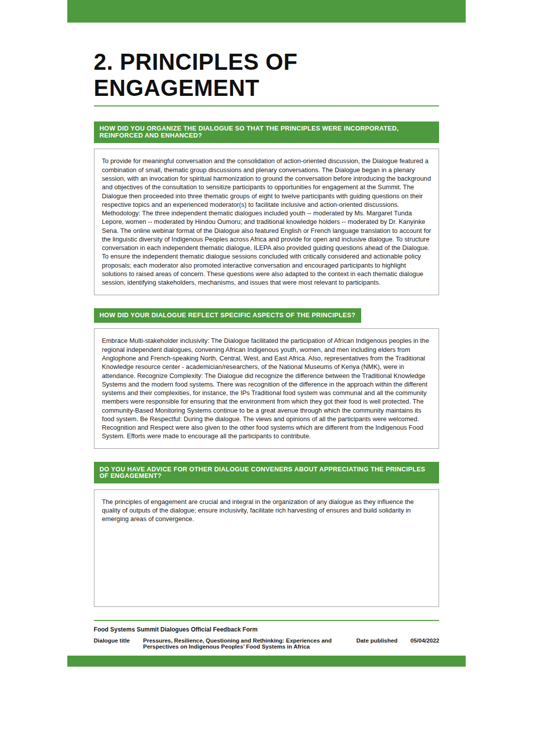2. Principles of Engagement
How did you organize the Dialogue so that the principles were incorporated, reinforced and enhanced?
To provide for meaningful conversation and the consolidation of action-oriented discussion, the Dialogue featured a combination of small, thematic group discussions and plenary conversations. The Dialogue began in a plenary session, with an invocation for spiritual harmonization to ground the conversation before introducing the background and objectives of the consultation to sensitize participants to opportunities for engagement at the Summit. The Dialogue then proceeded into three thematic groups of eight to twelve participants with guiding questions on their respective topics and an experienced moderator(s) to facilitate inclusive and action-oriented discussions. Methodology: The three independent thematic dialogues included youth -- moderated by Ms. Margaret Tunda Lepore, women -- moderated by Hindou Oumoru; and traditional knowledge holders -- moderated by Dr. Kanyinke Sena. The online webinar format of the Dialogue also featured English or French language translation to account for the linguistic diversity of Indigenous Peoples across Africa and provide for open and inclusive dialogue. To structure conversation in each independent thematic dialogue, ILEPA also provided guiding questions ahead of the Dialogue. To ensure the independent thematic dialogue sessions concluded with critically considered and actionable policy proposals; each moderator also promoted interactive conversation and encouraged participants to highlight solutions to raised areas of concern. These questions were also adapted to the context in each thematic dialogue session, identifying stakeholders, mechanisms, and issues that were most relevant to participants.
How did your Dialogue reflect specific aspects of the Principles?
Embrace Multi-stakeholder inclusivity: The Dialogue facilitated the participation of African Indigenous peoples in the regional independent dialogues, convening African Indigenous youth, women, and men including elders from Anglophone and French-speaking North, Central, West, and East Africa. Also, representatives from the Traditional Knowledge resource center - academician/researchers, of the National Museums of Kenya (NMK), were in attendance. Recognize Complexity: The Dialogue did recognize the difference between the Traditional Knowledge Systems and the modern food systems. There was recognition of the difference in the approach within the different systems and their complexities, for instance, the IPs Traditional food system was communal and all the community members were responsible for ensuring that the environment from which they got their food is well protected. The community-Based Monitoring Systems continue to be a great avenue through which the community maintains its food system. Be Respectful: During the dialogue. The views and opinions of all the participants were welcomed. Recognition and Respect were also given to the other food systems which are different from the Indigenous Food System. Efforts were made to encourage all the participants to contribute.
Do you have advice for other Dialogue conveners about appreciating the Principles of Engagement?
The principles of engagement are crucial and integral in the organization of any dialogue as they influence the quality of outputs of the dialogue; ensure inclusivity, facilitate rich harvesting of ensures and build solidarity in emerging areas of convergence.
Food Systems Summit Dialogues Official Feedback Form
| Dialogue title | Pressures, Resilience, Questioning and Rethinking: Experiences and Perspectives on Indigenous Peoples’ Food Systems in Africa | Date published | 05/04/2022 |